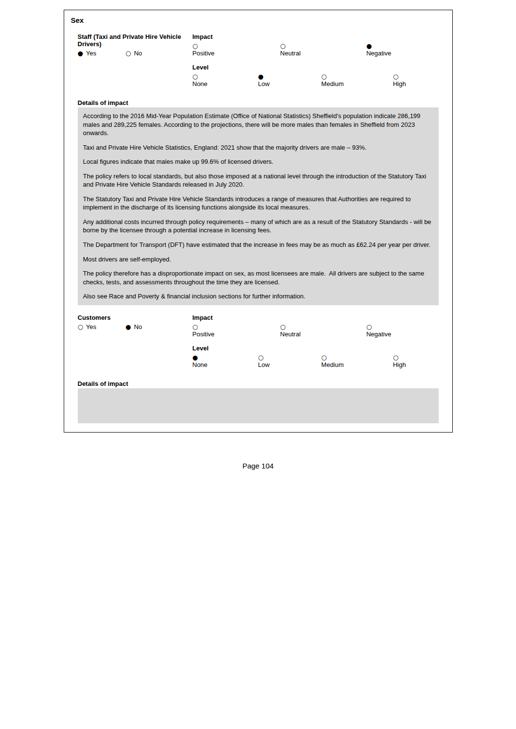Sex
Staff (Taxi and Private Hire Vehicle Drivers)
●Yes ○No
Impact
○Positive ○Neutral ●Negative
Level
○None ●Low ○Medium ○High
Details of impact
According to the 2016 Mid-Year Population Estimate (Office of National Statistics) Sheffield's population indicate 286,199 males and 289,225 females. According to the projections, there will be more males than females in Sheffield from 2023 onwards.
Taxi and Private Hire Vehicle Statistics, England: 2021 show that the majority drivers are male – 93%.
Local figures indicate that males make up 99.6% of licensed drivers.
The policy refers to local standards, but also those imposed at a national level through the introduction of the Statutory Taxi and Private Hire Vehicle Standards released in July 2020.
The Statutory Taxi and Private Hire Vehicle Standards introduces a range of measures that Authorities are required to implement in the discharge of its licensing functions alongside its local measures.
Any additional costs incurred through policy requirements – many of which are as a result of the Statutory Standards - will be borne by the licensee through a potential increase in licensing fees.
The Department for Transport (DFT) have estimated that the increase in fees may be as much as £62.24 per year per driver.
Most drivers are self-employed.
The policy therefore has a disproportionate impact on sex, as most licensees are male. All drivers are subject to the same checks, tests, and assessments throughout the time they are licensed.
Also see Race and Poverty & financial inclusion sections for further information.
Customers
○Yes ●No
Impact
○Positive ○Neutral ○Negative
Level
●None ○Low ○Medium ○High
Details of impact
Page 104